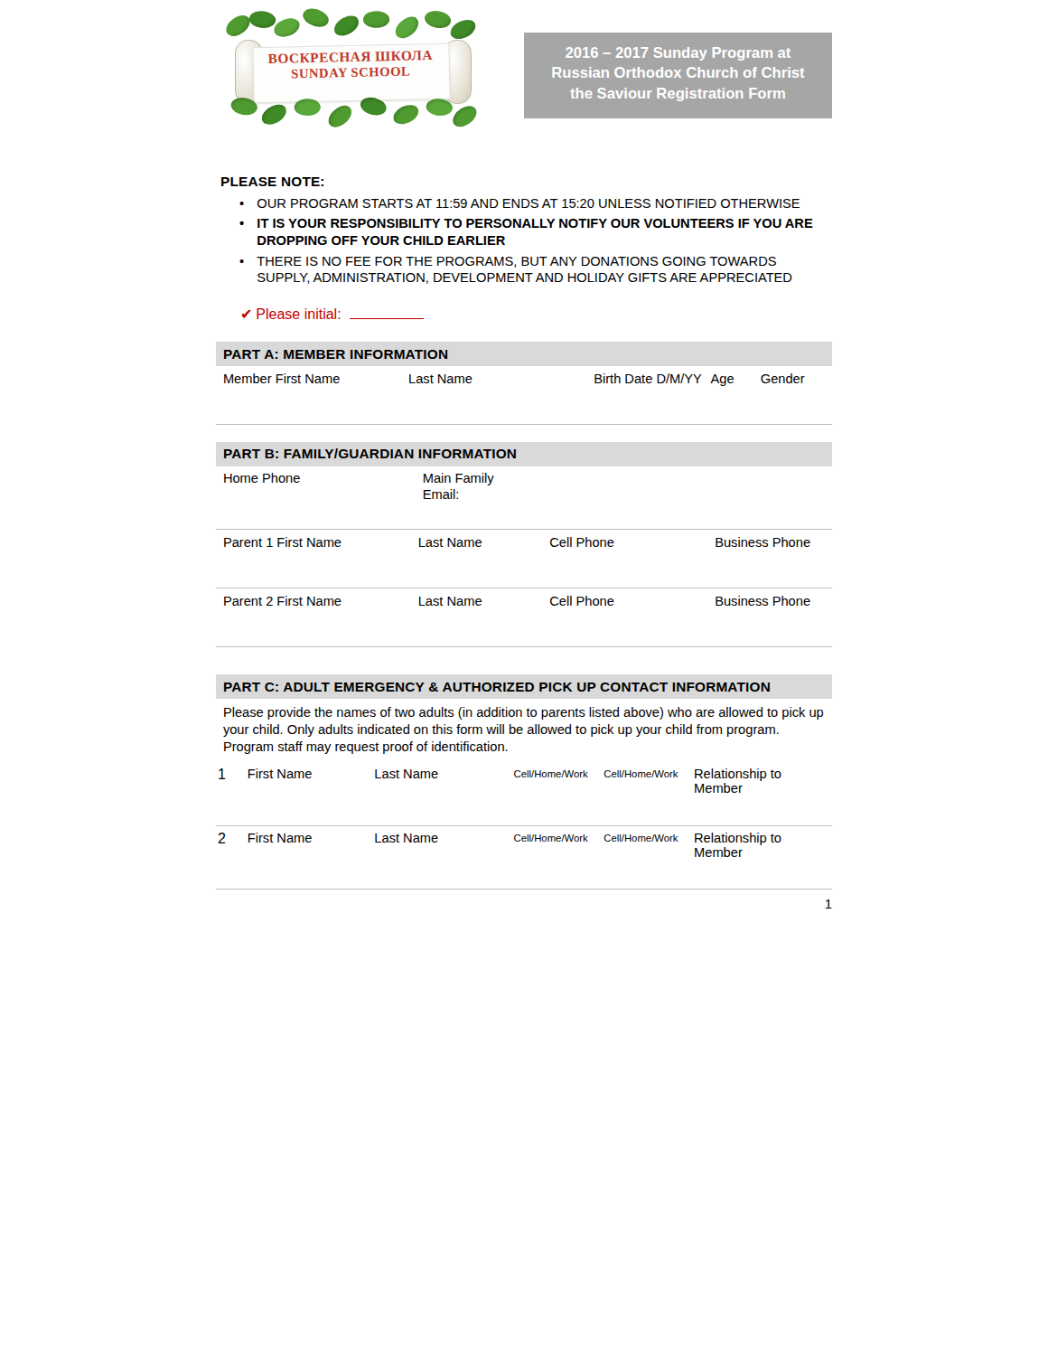ВОСКРЕСНАЯ ШКОЛА
SUNDAY SCHOOL
2016 – 2017 Sunday Program at Russian Orthodox Church of Christ the Saviour Registration Form
PLEASE NOTE:
OUR PROGRAM STARTS AT 11:59 AND ENDS AT 15:20 UNLESS NOTIFIED OTHERWISE
IT IS YOUR RESPONSIBILITY TO PERSONALLY NOTIFY OUR VOLUNTEERS IF YOU ARE DROPPING OFF YOUR CHILD EARLIER
THERE IS NO FEE FOR THE PROGRAMS, BUT ANY DONATIONS GOING TOWARDS SUPPLY, ADMINISTRATION, DEVELOPMENT AND HOLIDAY GIFTS ARE APPRECIATED
✔Please initial:
PART A: MEMBER INFORMATION
Member First Name Last Name Birth Date D/M/YY Age Gender
PART B: FAMILY/GUARDIAN INFORMATION
Home Phone Main FamilyEmail:
Parent 1 First Name Last Name Cell Phone Business Phone
Parent 2 First Name Last Name Cell Phone Business Phone
PART C: ADULT EMERGENCY & AUTHORIZED PICK UP CONTACT INFORMATION
Please provide the names of two adults (in addition to parents listed above) who are allowed to pick up your child. Only adults indicated on this form will be allowed to pick up your child from program. Program staff may request proof of identification.
1
First Name Last Name Cell/Home/Work Cell/Home/Work Relationship to Member
2
First Name Last Name Cell/Home/Work Cell/Home/Work Relationship to Member
1